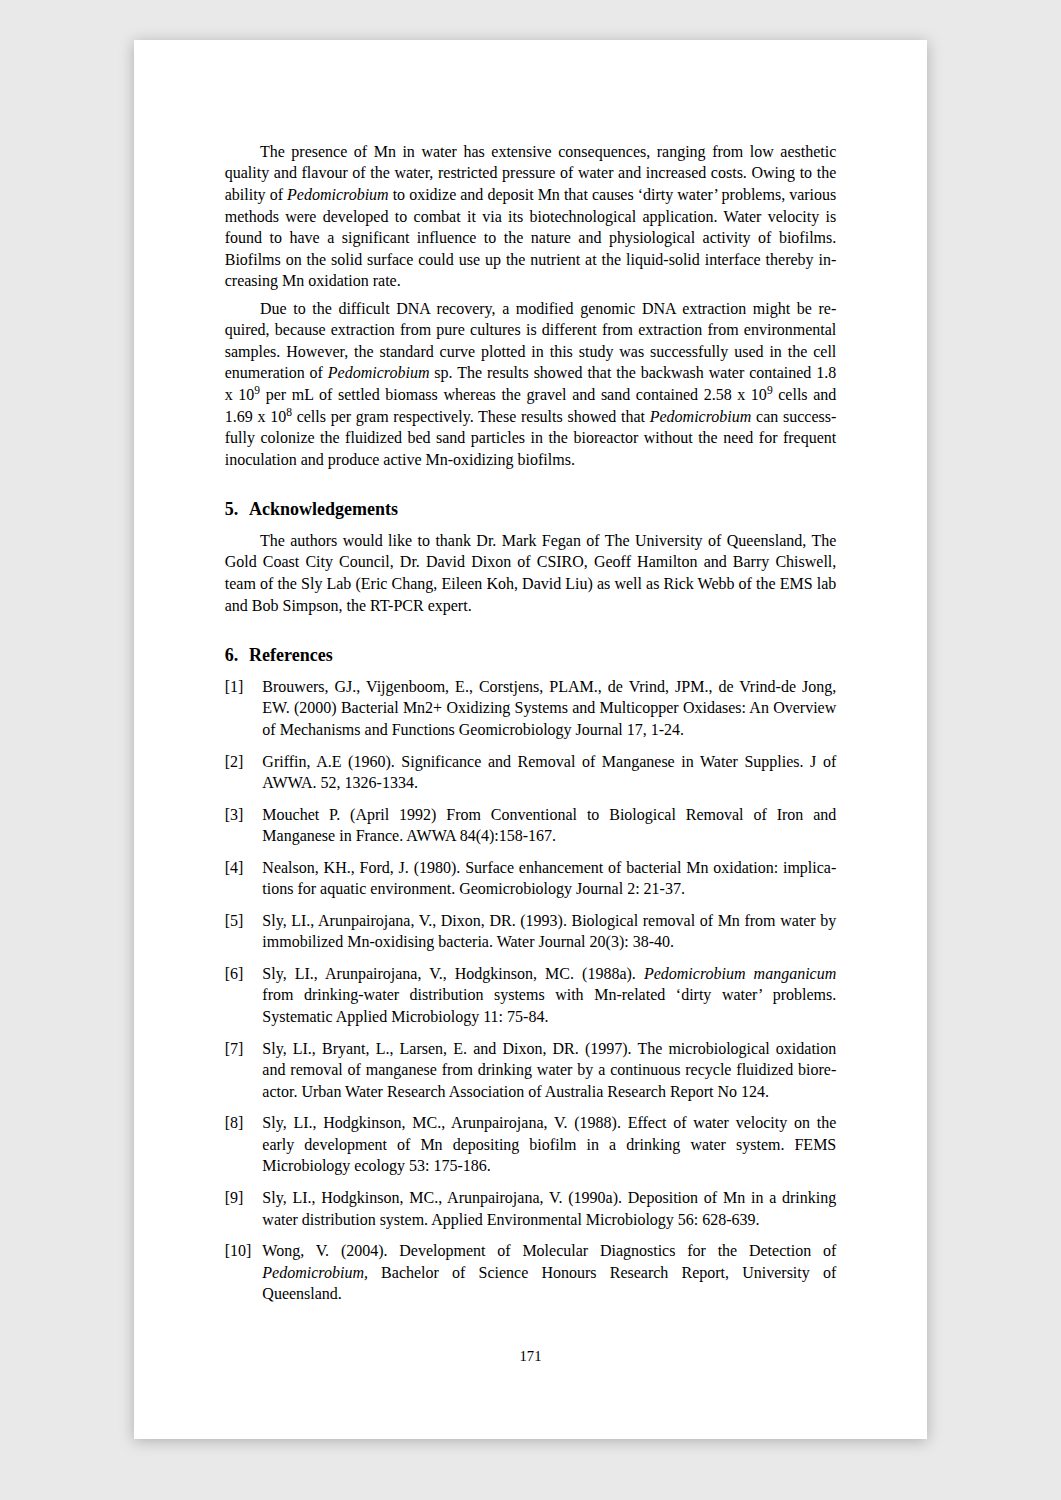The presence of Mn in water has extensive consequences, ranging from low aesthetic quality and flavour of the water, restricted pressure of water and increased costs. Owing to the ability of Pedomicrobium to oxidize and deposit Mn that causes ‘dirty water’ problems, various methods were developed to combat it via its biotechnological application. Water velocity is found to have a significant influence to the nature and physiological activity of biofilms. Biofilms on the solid surface could use up the nutrient at the liquid-solid interface thereby increasing Mn oxidation rate.
Due to the difficult DNA recovery, a modified genomic DNA extraction might be required, because extraction from pure cultures is different from extraction from environmental samples. However, the standard curve plotted in this study was successfully used in the cell enumeration of Pedomicrobium sp. The results showed that the backwash water contained 1.8 x 109 per mL of settled biomass whereas the gravel and sand contained 2.58 x 109 cells and 1.69 x 108 cells per gram respectively. These results showed that Pedomicrobium can successfully colonize the fluidized bed sand particles in the bioreactor without the need for frequent inoculation and produce active Mn-oxidizing biofilms.
5. Acknowledgements
The authors would like to thank Dr. Mark Fegan of The University of Queensland, The Gold Coast City Council, Dr. David Dixon of CSIRO, Geoff Hamilton and Barry Chiswell, team of the Sly Lab (Eric Chang, Eileen Koh, David Liu) as well as Rick Webb of the EMS lab and Bob Simpson, the RT-PCR expert.
6. References
[1] Brouwers, GJ., Vijgenboom, E., Corstjens, PLAM., de Vrind, JPM., de Vrind-de Jong, EW. (2000) Bacterial Mn2+ Oxidizing Systems and Multicopper Oxidases: An Overview of Mechanisms and Functions Geomicrobiology Journal 17, 1-24.
[2] Griffin, A.E (1960). Significance and Removal of Manganese in Water Supplies. J of AWWA. 52, 1326-1334.
[3] Mouchet P. (April 1992) From Conventional to Biological Removal of Iron and Manganese in France. AWWA 84(4):158-167.
[4] Nealson, KH., Ford, J. (1980). Surface enhancement of bacterial Mn oxidation: implications for aquatic environment. Geomicrobiology Journal 2: 21-37.
[5] Sly, LI., Arunpairojana, V., Dixon, DR. (1993). Biological removal of Mn from water by immobilized Mn-oxidising bacteria. Water Journal 20(3): 38-40.
[6] Sly, LI., Arunpairojana, V., Hodgkinson, MC. (1988a). Pedomicrobium manganicum from drinking-water distribution systems with Mn-related ‘dirty water’ problems. Systematic Applied Microbiology 11: 75-84.
[7] Sly, LI., Bryant, L., Larsen, E. and Dixon, DR. (1997). The microbiological oxidation and removal of manganese from drinking water by a continuous recycle fluidized bioreactor. Urban Water Research Association of Australia Research Report No 124.
[8] Sly, LI., Hodgkinson, MC., Arunpairojana, V. (1988). Effect of water velocity on the early development of Mn depositing biofilm in a drinking water system. FEMS Microbiology ecology 53: 175-186.
[9] Sly, LI., Hodgkinson, MC., Arunpairojana, V. (1990a). Deposition of Mn in a drinking water distribution system. Applied Environmental Microbiology 56: 628-639.
[10] Wong, V. (2004). Development of Molecular Diagnostics for the Detection of Pedomicrobium, Bachelor of Science Honours Research Report, University of Queensland.
171